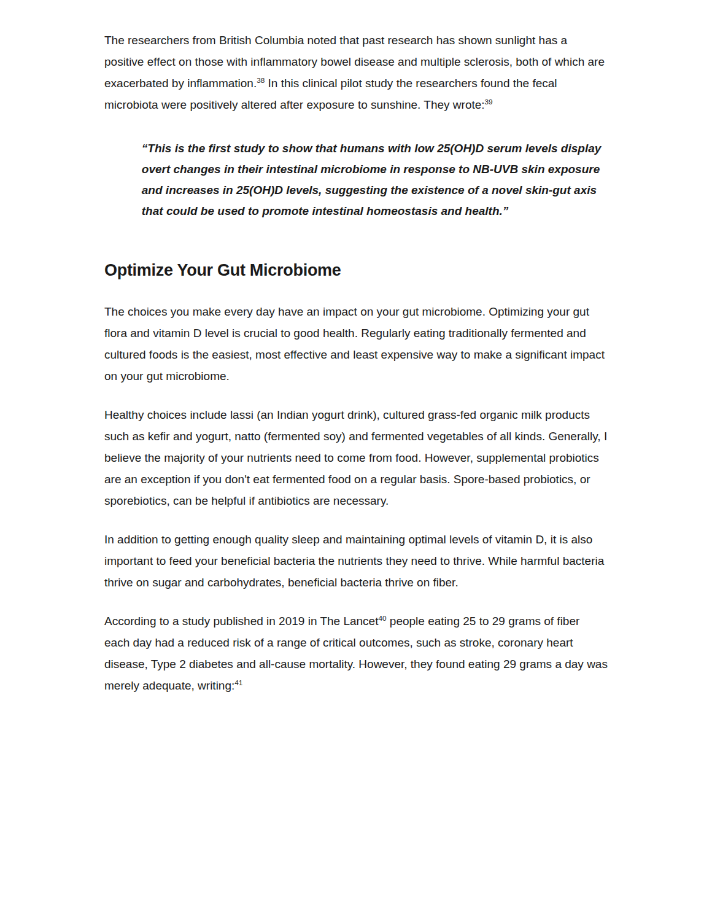The researchers from British Columbia noted that past research has shown sunlight has a positive effect on those with inflammatory bowel disease and multiple sclerosis, both of which are exacerbated by inflammation.38 In this clinical pilot study the researchers found the fecal microbiota were positively altered after exposure to sunshine. They wrote:39
“This is the first study to show that humans with low 25(OH)D serum levels display overt changes in their intestinal microbiome in response to NB-UVB skin exposure and increases in 25(OH)D levels, suggesting the existence of a novel skin-gut axis that could be used to promote intestinal homeostasis and health.”
Optimize Your Gut Microbiome
The choices you make every day have an impact on your gut microbiome. Optimizing your gut flora and vitamin D level is crucial to good health. Regularly eating traditionally fermented and cultured foods is the easiest, most effective and least expensive way to make a significant impact on your gut microbiome.
Healthy choices include lassi (an Indian yogurt drink), cultured grass-fed organic milk products such as kefir and yogurt, natto (fermented soy) and fermented vegetables of all kinds. Generally, I believe the majority of your nutrients need to come from food. However, supplemental probiotics are an exception if you don't eat fermented food on a regular basis. Spore-based probiotics, or sporebiotics, can be helpful if antibiotics are necessary.
In addition to getting enough quality sleep and maintaining optimal levels of vitamin D, it is also important to feed your beneficial bacteria the nutrients they need to thrive. While harmful bacteria thrive on sugar and carbohydrates, beneficial bacteria thrive on fiber.
According to a study published in 2019 in The Lancet40 people eating 25 to 29 grams of fiber each day had a reduced risk of a range of critical outcomes, such as stroke, coronary heart disease, Type 2 diabetes and all-cause mortality. However, they found eating 29 grams a day was merely adequate, writing:41